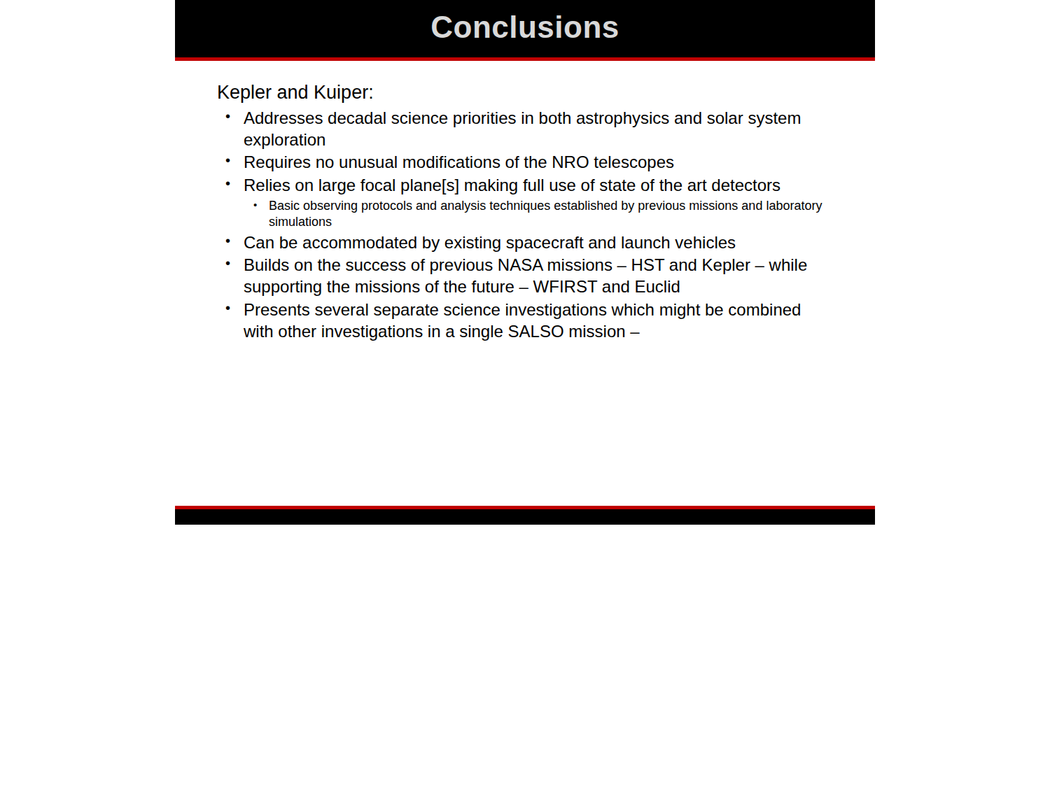Conclusions
Kepler and Kuiper:
Addresses decadal science priorities in both astrophysics and solar system exploration
Requires no unusual modifications of the NRO telescopes
Relies on large focal plane[s] making full use of state of the art detectors
Basic observing protocols and analysis techniques established by previous missions and laboratory simulations
Can be accommodated by existing spacecraft and launch vehicles
Builds on the success of previous NASA missions – HST and Kepler – while supporting the missions of the future – WFIRST and Euclid
Presents several separate science investigations which might be combined with other investigations in a single SALSO mission –